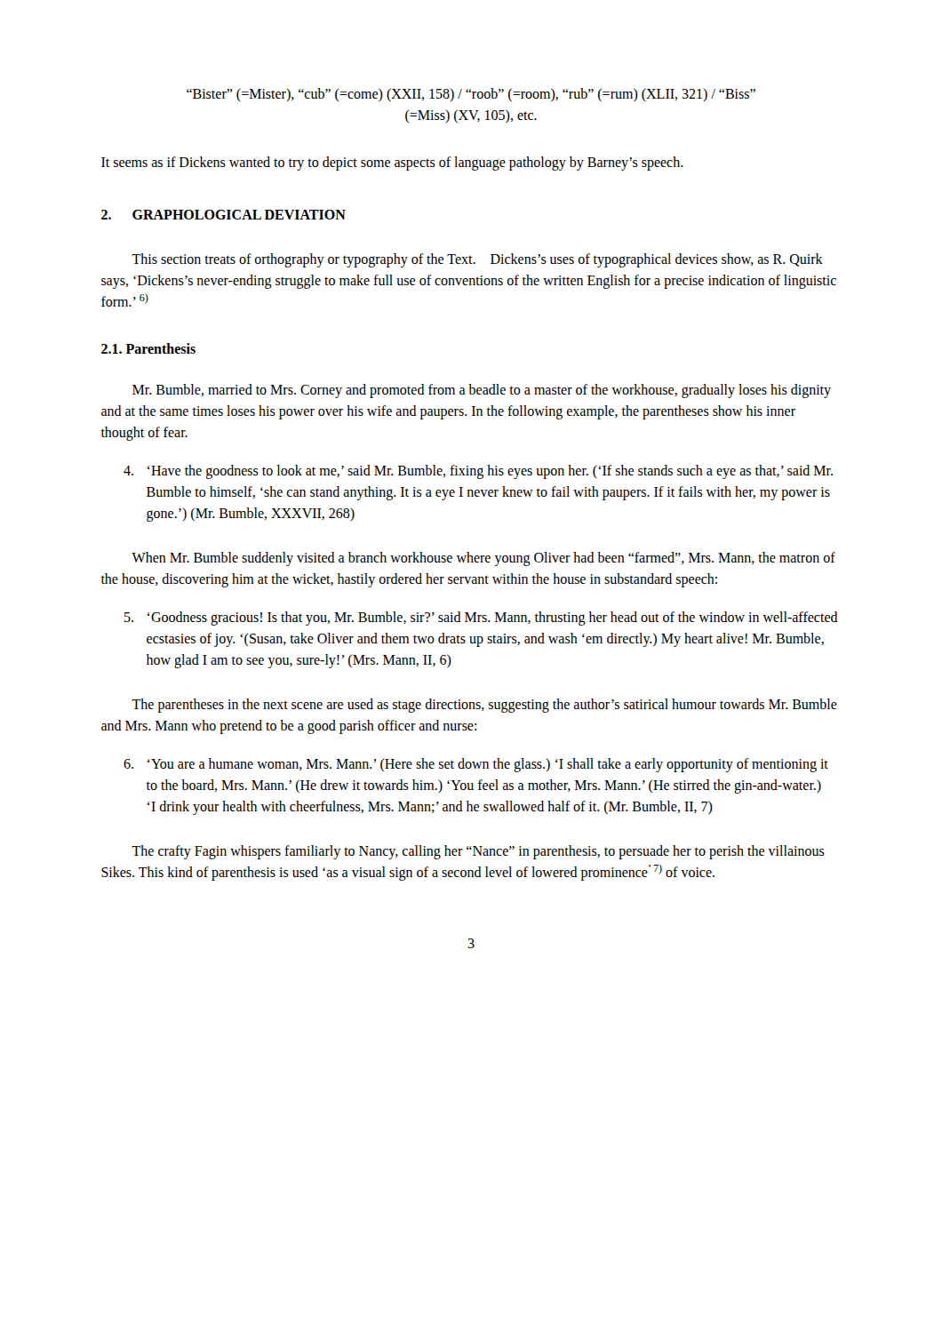“Bister” (=Mister), “cub” (=come) (XXII, 158) / “roob” (=room), “rub” (=rum) (XLII, 321) / “Biss”
(=Miss) (XV, 105), etc.
It seems as if Dickens wanted to try to depict some aspects of language pathology by Barney’s speech.
2. GRAPHOLOGICAL DEVIATION
This section treats of orthography or typography of the Text. Dickens’s uses of typographical devices show, as R. Quirk says, ‘Dickens’s never-ending struggle to make full use of conventions of the written English for a precise indication of linguistic form.’ 6)
2.1. Parenthesis
Mr. Bumble, married to Mrs. Corney and promoted from a beadle to a master of the workhouse, gradually loses his dignity and at the same times loses his power over his wife and paupers. In the following example, the parentheses show his inner thought of fear.
4.‘Have the goodness to look at me,’ said Mr. Bumble, fixing his eyes upon her. (‘If she stands such a eye as that,’ said Mr. Bumble to himself, ‘she can stand anything. It is a eye I never knew to fail with paupers. If it fails with her, my power is gone.’) (Mr. Bumble, XXXVII, 268)
When Mr. Bumble suddenly visited a branch workhouse where young Oliver had been “farmed”, Mrs. Mann, the matron of the house, discovering him at the wicket, hastily ordered her servant within the house in substandard speech:
5.‘Goodness gracious! Is that you, Mr. Bumble, sir?’ said Mrs. Mann, thrusting her head out of the window in well-affected ecstasies of joy. ‘(Susan, take Oliver and them two drats up stairs, and wash ‘em directly.) My heart alive! Mr. Bumble, how glad I am to see you, sure-ly!’ (Mrs. Mann, II, 6)
The parentheses in the next scene are used as stage directions, suggesting the author’s satirical humour towards Mr. Bumble and Mrs. Mann who pretend to be a good parish officer and nurse:
6.‘You are a humane woman, Mrs. Mann.’ (Here she set down the glass.) ‘I shall take a early opportunity of mentioning it to the board, Mrs. Mann.’ (He drew it towards him.) ‘You feel as a mother, Mrs. Mann.’ (He stirred the gin-and-water.) ‘I drink your health with cheerfulness, Mrs. Mann;’ and he swallowed half of it. (Mr. Bumble, II, 7)
The crafty Fagin whispers familiarly to Nancy, calling her “Nance” in parenthesis, to persuade her to perish the villainous Sikes. This kind of parenthesis is used ‘as a visual sign of a second level of lowered prominence’ 7) of voice.
3